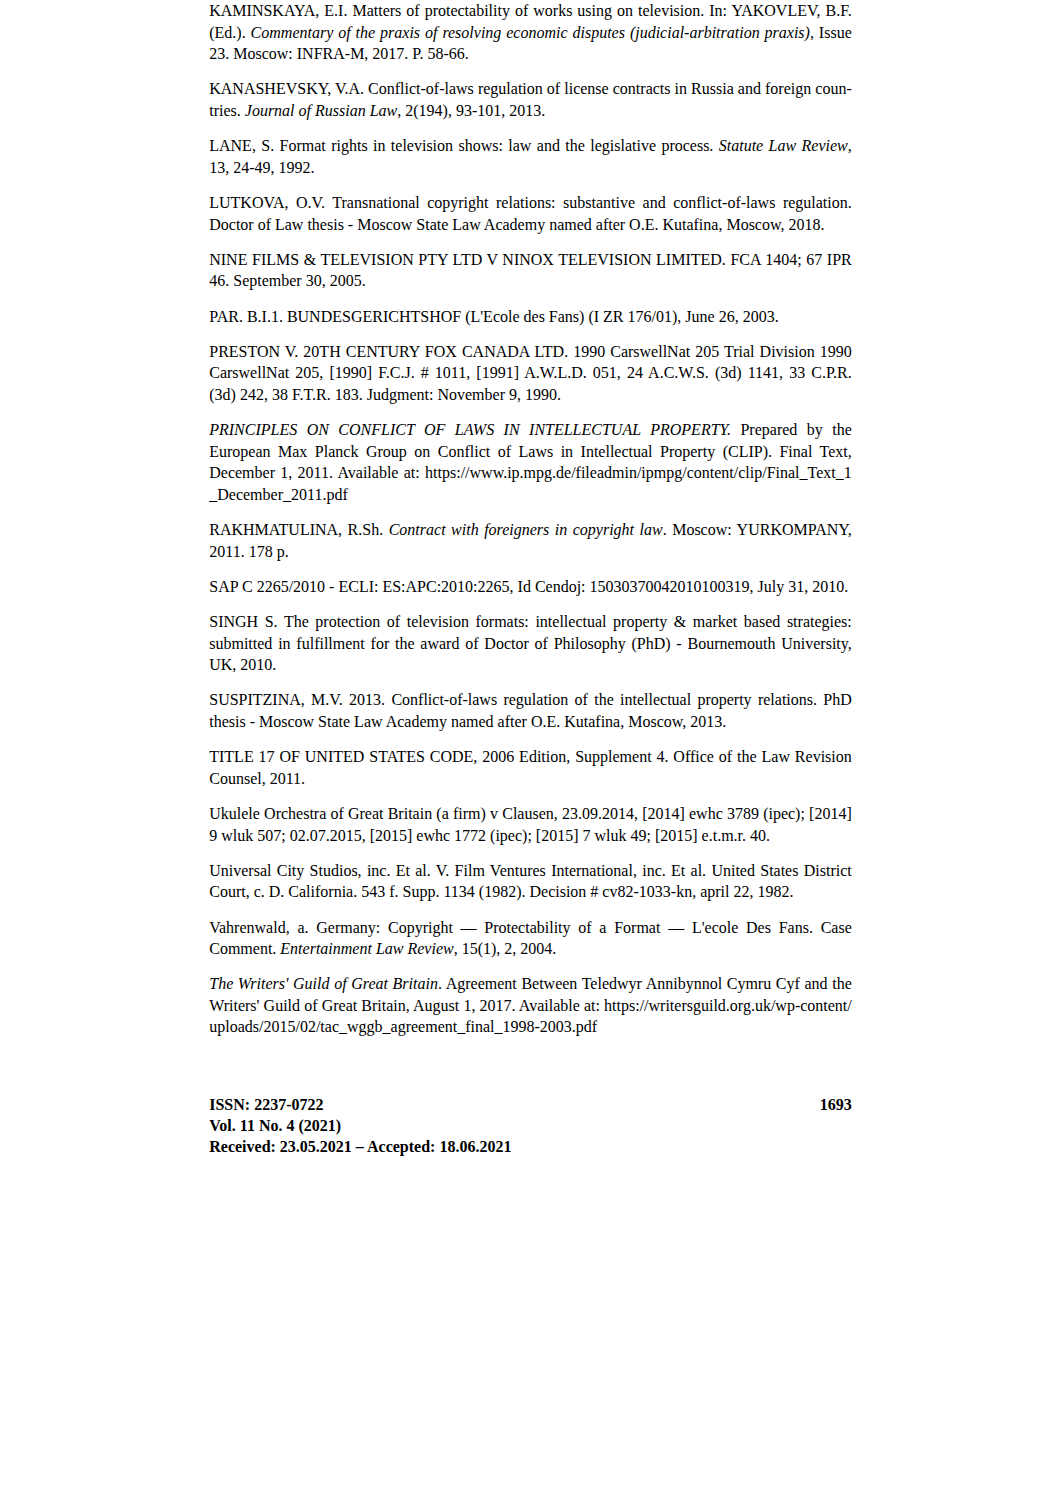KAMINSKAYA, E.I. Matters of protectability of works using on television. In: YAKOVLEV, B.F. (Ed.). Commentary of the praxis of resolving economic disputes (judicial-arbitration praxis), Issue 23. Moscow: INFRA-M, 2017. P. 58-66.
KANASHEVSKY, V.A. Conflict-of-laws regulation of license contracts in Russia and foreign countries. Journal of Russian Law, 2(194), 93-101, 2013.
LANE, S. Format rights in television shows: law and the legislative process. Statute Law Review, 13, 24-49, 1992.
LUTKOVA, O.V. Transnational copyright relations: substantive and conflict-of-laws regulation. Doctor of Law thesis - Moscow State Law Academy named after O.E. Kutafina, Moscow, 2018.
NINE FILMS & TELEVISION PTY LTD V NINOX TELEVISION LIMITED. FCA 1404; 67 IPR 46. September 30, 2005.
PAR. B.I.1. BUNDESGERICHTSHOF (L'Ecole des Fans) (I ZR 176/01), June 26, 2003.
PRESTON V. 20TH CENTURY FOX CANADA LTD. 1990 CarswellNat 205 Trial Division 1990 CarswellNat 205, [1990] F.C.J. # 1011, [1991] A.W.L.D. 051, 24 A.C.W.S. (3d) 1141, 33 C.P.R. (3d) 242, 38 F.T.R. 183. Judgment: November 9, 1990.
PRINCIPLES ON CONFLICT OF LAWS IN INTELLECTUAL PROPERTY. Prepared by the European Max Planck Group on Conflict of Laws in Intellectual Property (CLIP). Final Text, December 1, 2011. Available at: https://www.ip.mpg.de/fileadmin/ipmpg/content/clip/Final_Text_1_December_2011.pdf
RAKHMATULINA, R.Sh. Contract with foreigners in copyright law. Moscow: YURKOMPANY, 2011. 178 p.
SAP C 2265/2010 - ECLI: ES:APC:2010:2265, Id Cendoj: 15030370042010100319, July 31, 2010.
SINGH S. The protection of television formats: intellectual property & market based strategies: submitted in fulfillment for the award of Doctor of Philosophy (PhD) - Bournemouth University, UK, 2010.
SUSPITZINA, M.V. 2013. Conflict-of-laws regulation of the intellectual property relations. PhD thesis - Moscow State Law Academy named after O.E. Kutafina, Moscow, 2013.
TITLE 17 OF UNITED STATES CODE, 2006 Edition, Supplement 4. Office of the Law Revision Counsel, 2011.
Ukulele Orchestra of Great Britain (a firm) v Clausen, 23.09.2014, [2014] ewhc 3789 (ipec); [2014] 9 wluk 507; 02.07.2015, [2015] ewhc 1772 (ipec); [2015] 7 wluk 49; [2015] e.t.m.r. 40.
Universal City Studios, inc. Et al. V. Film Ventures International, inc. Et al. United States District Court, c. D. California. 543 f. Supp. 1134 (1982). Decision # cv82-1033-kn, april 22, 1982.
Vahrenwald, a. Germany: Copyright — Protectability of a Format — L'ecole Des Fans. Case Comment. Entertainment Law Review, 15(1), 2, 2004.
The Writers' Guild of Great Britain. Agreement Between Teledwyr Annibynnol Cymru Cyf and the Writers' Guild of Great Britain, August 1, 2017. Available at: https://writersguild.org.uk/wp-content/uploads/2015/02/tac_wggb_agreement_final_1998-2003.pdf
ISSN: 2237-0722
1693
Vol. 11 No. 4 (2021)
Received: 23.05.2021 – Accepted: 18.06.2021